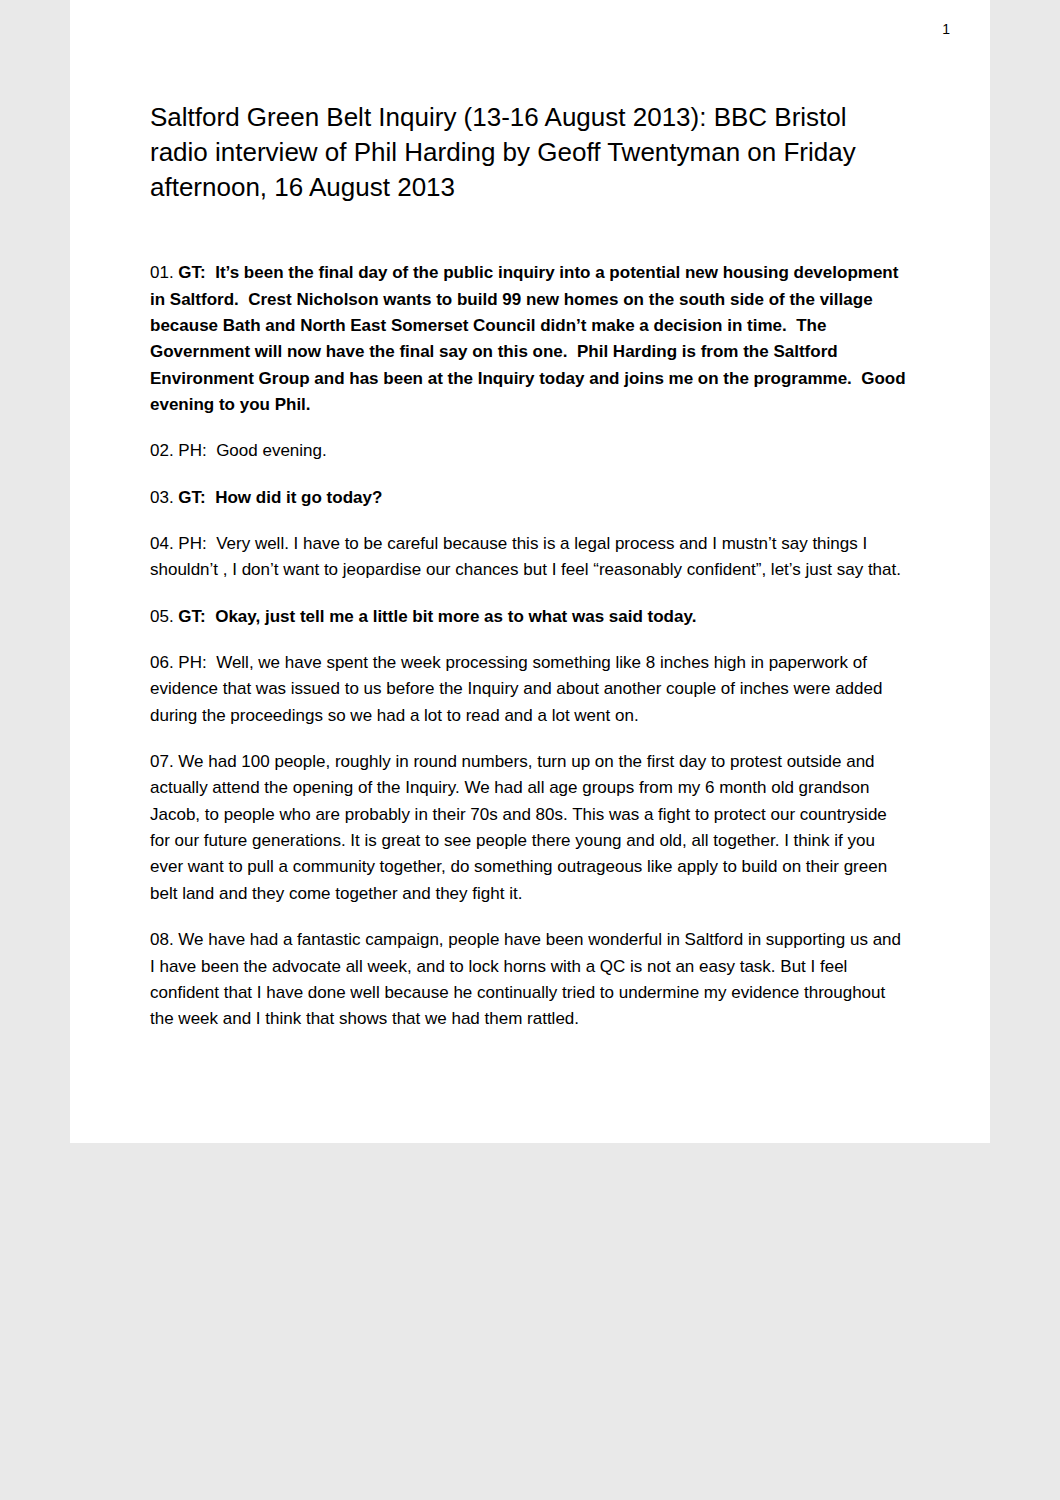1
Saltford Green Belt Inquiry (13-16 August 2013): BBC Bristol radio interview of Phil Harding by Geoff Twentyman on Friday afternoon, 16 August 2013
01. GT: It’s been the final day of the public inquiry into a potential new housing development in Saltford. Crest Nicholson wants to build 99 new homes on the south side of the village because Bath and North East Somerset Council didn’t make a decision in time. The Government will now have the final say on this one. Phil Harding is from the Saltford Environment Group and has been at the Inquiry today and joins me on the programme. Good evening to you Phil.
02. PH: Good evening.
03. GT: How did it go today?
04. PH: Very well. I have to be careful because this is a legal process and I mustn’t say things I shouldn’t , I don’t want to jeopardise our chances but I feel “reasonably confident”, let’s just say that.
05. GT: Okay, just tell me a little bit more as to what was said today.
06. PH: Well, we have spent the week processing something like 8 inches high in paperwork of evidence that was issued to us before the Inquiry and about another couple of inches were added during the proceedings so we had a lot to read and a lot went on.
07. We had 100 people, roughly in round numbers, turn up on the first day to protest outside and actually attend the opening of the Inquiry. We had all age groups from my 6 month old grandson Jacob, to people who are probably in their 70s and 80s. This was a fight to protect our countryside for our future generations. It is great to see people there young and old, all together. I think if you ever want to pull a community together, do something outrageous like apply to build on their green belt land and they come together and they fight it.
08. We have had a fantastic campaign, people have been wonderful in Saltford in supporting us and I have been the advocate all week, and to lock horns with a QC is not an easy task. But I feel confident that I have done well because he continually tried to undermine my evidence throughout the week and I think that shows that we had them rattled.